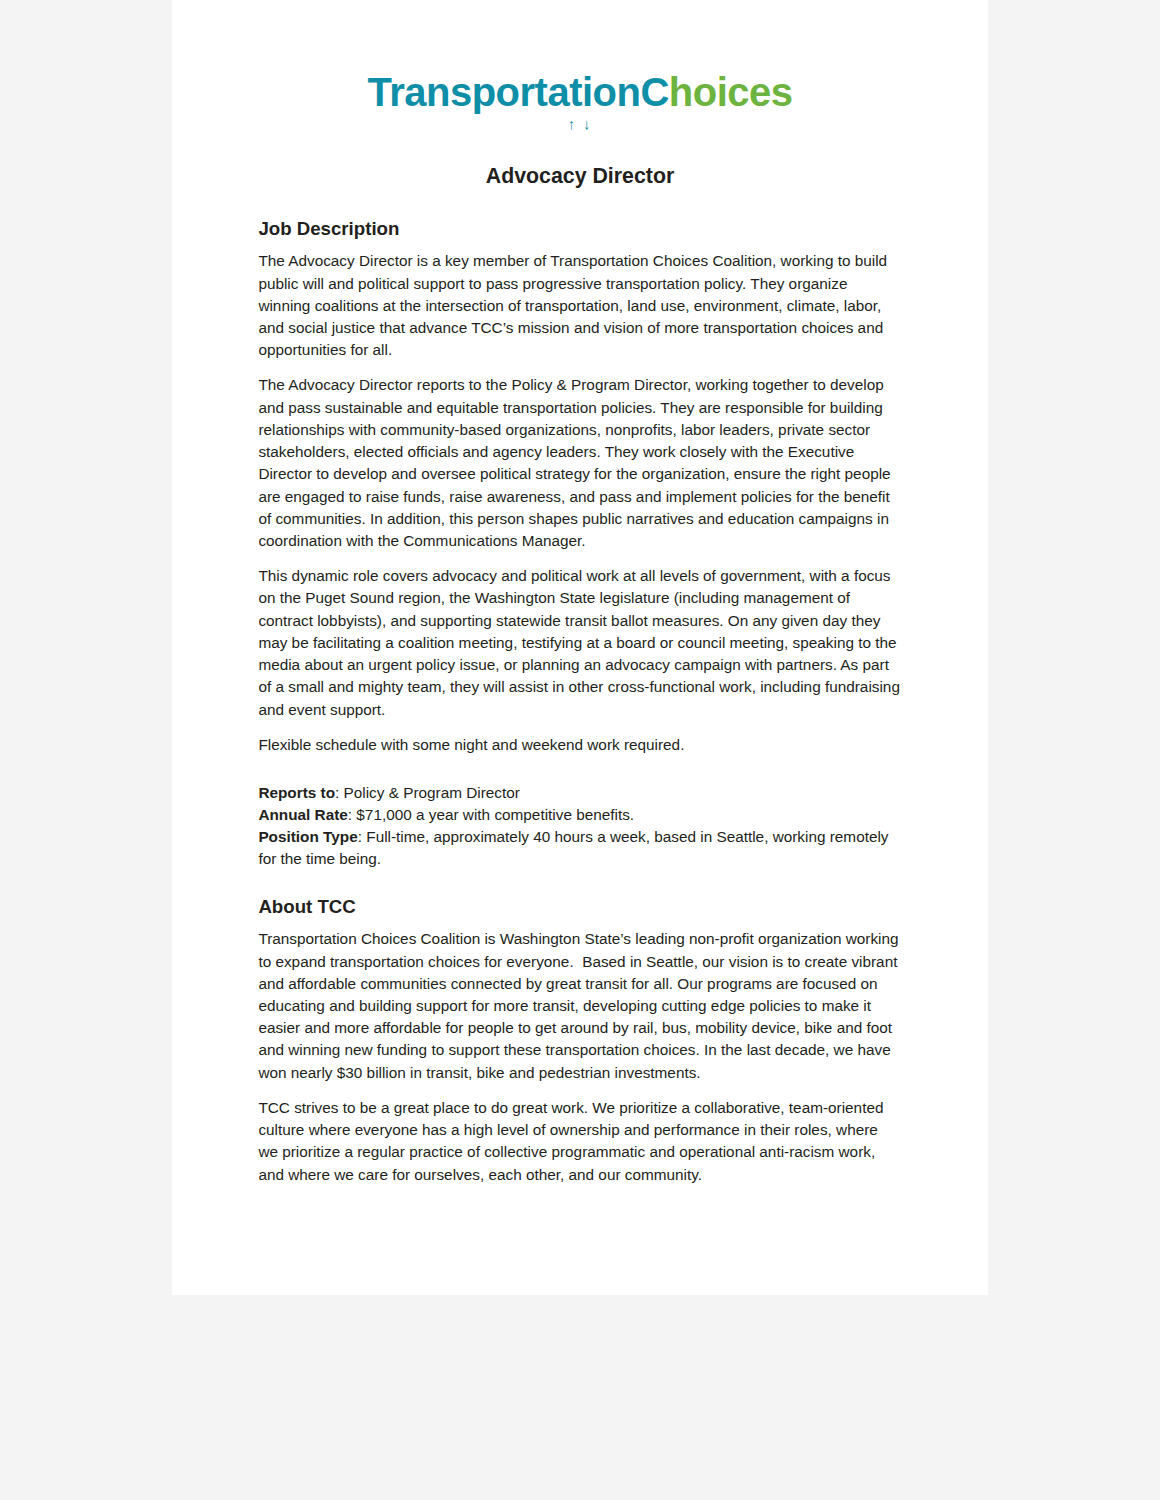Transportation Choices ↑ ↓
Advocacy Director
Job Description
The Advocacy Director is a key member of Transportation Choices Coalition, working to build public will and political support to pass progressive transportation policy. They organize winning coalitions at the intersection of transportation, land use, environment, climate, labor, and social justice that advance TCC’s mission and vision of more transportation choices and opportunities for all.
The Advocacy Director reports to the Policy & Program Director, working together to develop and pass sustainable and equitable transportation policies. They are responsible for building relationships with community-based organizations, nonprofits, labor leaders, private sector stakeholders, elected officials and agency leaders. They work closely with the Executive Director to develop and oversee political strategy for the organization, ensure the right people are engaged to raise funds, raise awareness, and pass and implement policies for the benefit of communities. In addition, this person shapes public narratives and education campaigns in coordination with the Communications Manager.
This dynamic role covers advocacy and political work at all levels of government, with a focus on the Puget Sound region, the Washington State legislature (including management of contract lobbyists), and supporting statewide transit ballot measures. On any given day they may be facilitating a coalition meeting, testifying at a board or council meeting, speaking to the media about an urgent policy issue, or planning an advocacy campaign with partners. As part of a small and mighty team, they will assist in other cross-functional work, including fundraising and event support.
Flexible schedule with some night and weekend work required.
Reports to: Policy & Program Director
Annual Rate: $71,000 a year with competitive benefits.
Position Type: Full-time, approximately 40 hours a week, based in Seattle, working remotely for the time being.
About TCC
Transportation Choices Coalition is Washington State’s leading non-profit organization working to expand transportation choices for everyone. Based in Seattle, our vision is to create vibrant and affordable communities connected by great transit for all. Our programs are focused on educating and building support for more transit, developing cutting edge policies to make it easier and more affordable for people to get around by rail, bus, mobility device, bike and foot and winning new funding to support these transportation choices. In the last decade, we have won nearly $30 billion in transit, bike and pedestrian investments.
TCC strives to be a great place to do great work. We prioritize a collaborative, team-oriented culture where everyone has a high level of ownership and performance in their roles, where we prioritize a regular practice of collective programmatic and operational anti-racism work, and where we care for ourselves, each other, and our community.